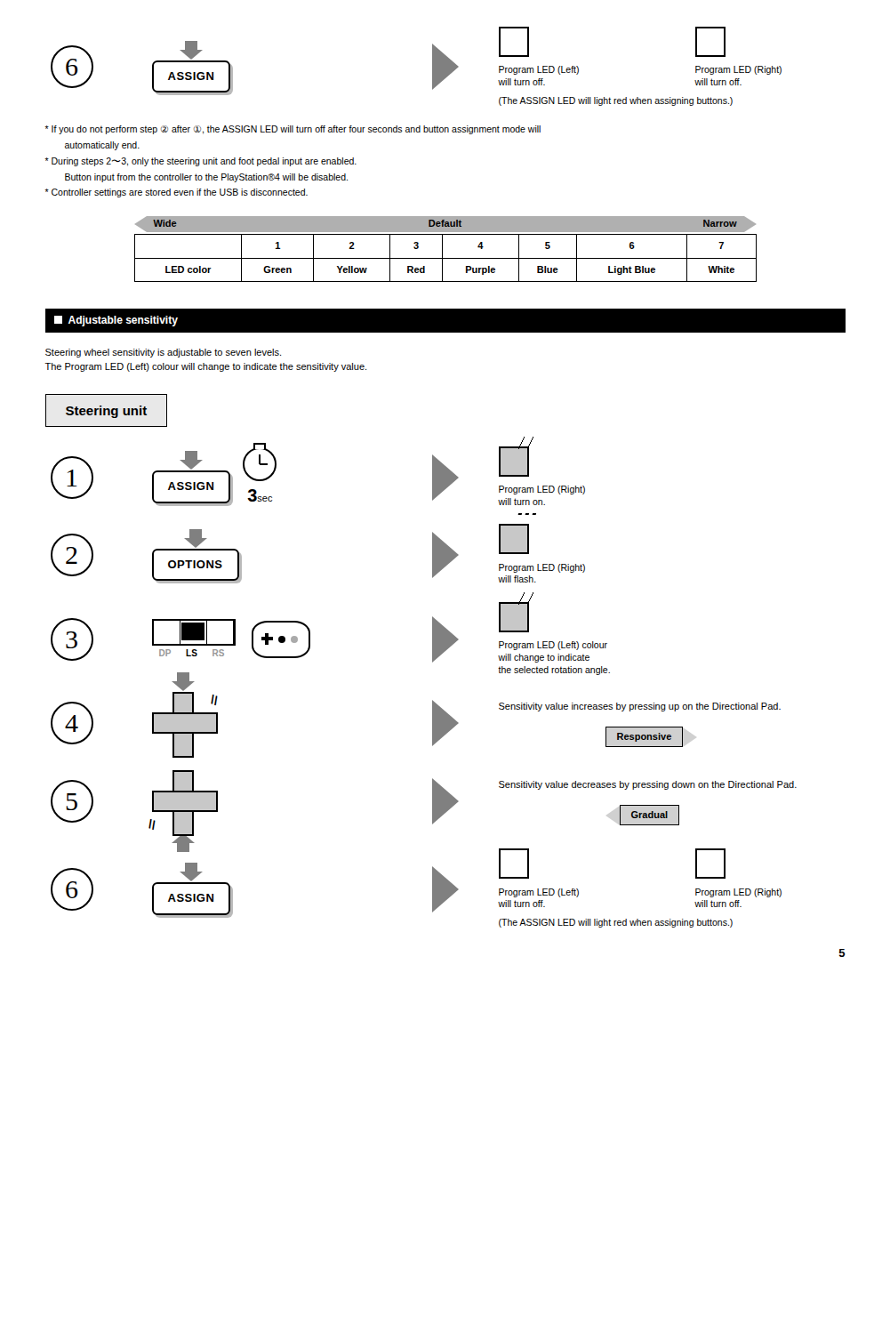6
ASSIGN
Program LED (Left)
will turn off.
Program LED (Right)
will turn off.
(The ASSIGN LED will light red when assigning buttons.)
* If you do not perform step ② after ①, the ASSIGN LED will turn off after four seconds and button assignment mode will
automatically end.
* During steps 2〜3, only the steering unit and foot pedal input are enabled.
Button input from the controller to the PlayStation®4 will be disabled.
* Controller settings are stored even if the USB is disconnected.
Wide Default Narrow
| | 1 | 2 | 3 | 4 | 5 | 6 | 7 |
| --- | --- | --- | --- | --- | --- | --- | --- |
| LED color | Green | Yellow | Red | Purple | Blue | Light Blue | White |
Adjustable sensitivity
Steering wheel sensitivity is adjustable to seven levels.
The Program LED (Left) colour will change to indicate the sensitivity value.
Steering unit
1
ASSIGN
3sec
Program LED (Right)
will turn on.
2
OPTIONS
Program LED (Right)
will flash.
3
DP LS RS
Program LED (Left) colour
will change to indicate
the selected rotation angle.
4
\\
Sensitivity value increases by pressing up on the Directional Pad.
Responsive
5
\\
Sensitivity value decreases by pressing down on the Directional Pad.
Gradual
6
ASSIGN
Program LED (Left)
will turn off.
Program LED (Right)
will turn off.
(The ASSIGN LED will light red when assigning buttons.)
5